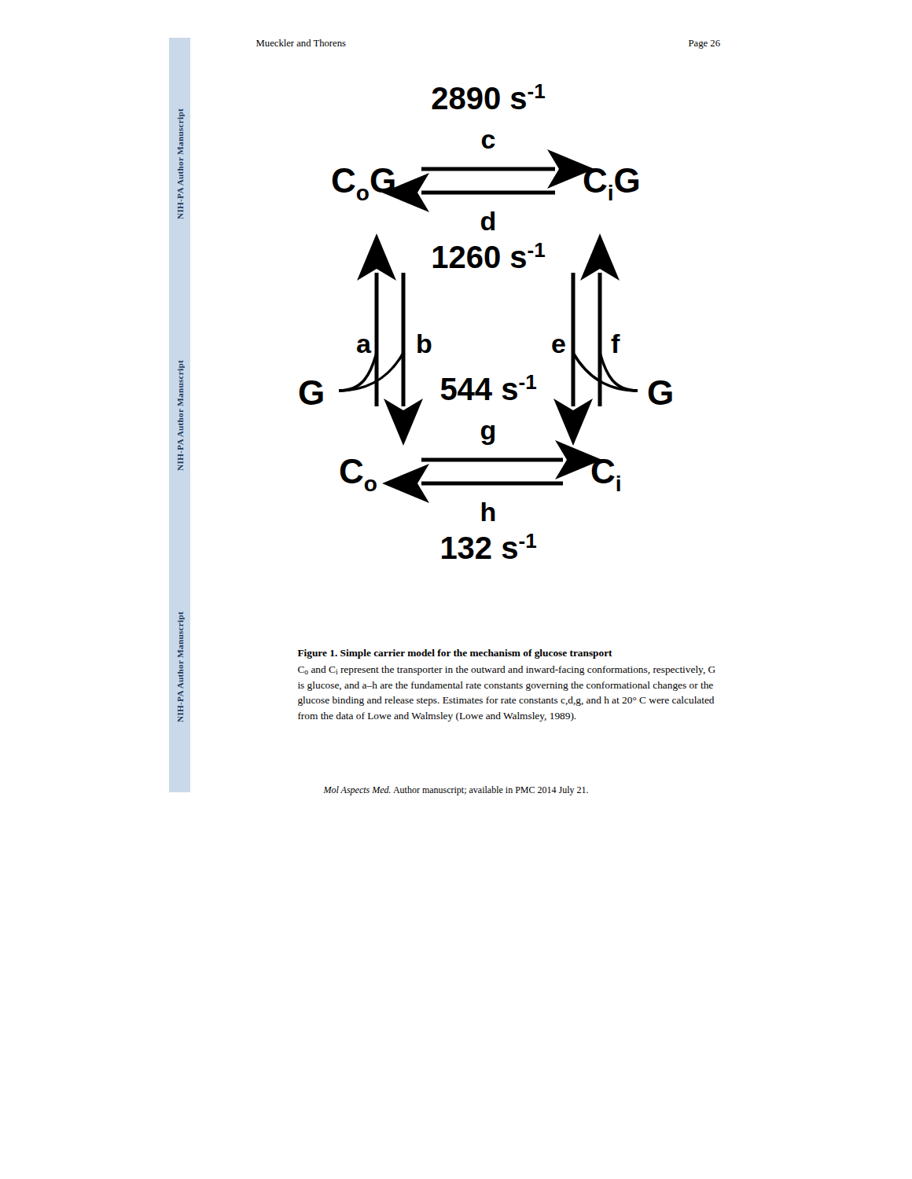NIH-PA Author Manuscript NIH-PA Author Manuscript NIH-PA Author Manuscript
Mueckler and Thorens Page 26
2890 s-1 c d 1260 s-1 CoG CiG a b G e f G 544 s-1 g h 132 s-1 Co Ci
Figure 1. Simple carrier model for the mechanism of glucose transport Co and Ci represent the transporter in the outward and inward-facing conformations, respectively, G is glucose, and a–h are the fundamental rate constants governing the conformational changes or the glucose binding and release steps. Estimates for rate constants c,d,g, and h at 20° C were calculated from the data of Lowe and Walmsley (Lowe and Walmsley, 1989).
Mol Aspects Med. Author manuscript; available in PMC 2014 July 21.